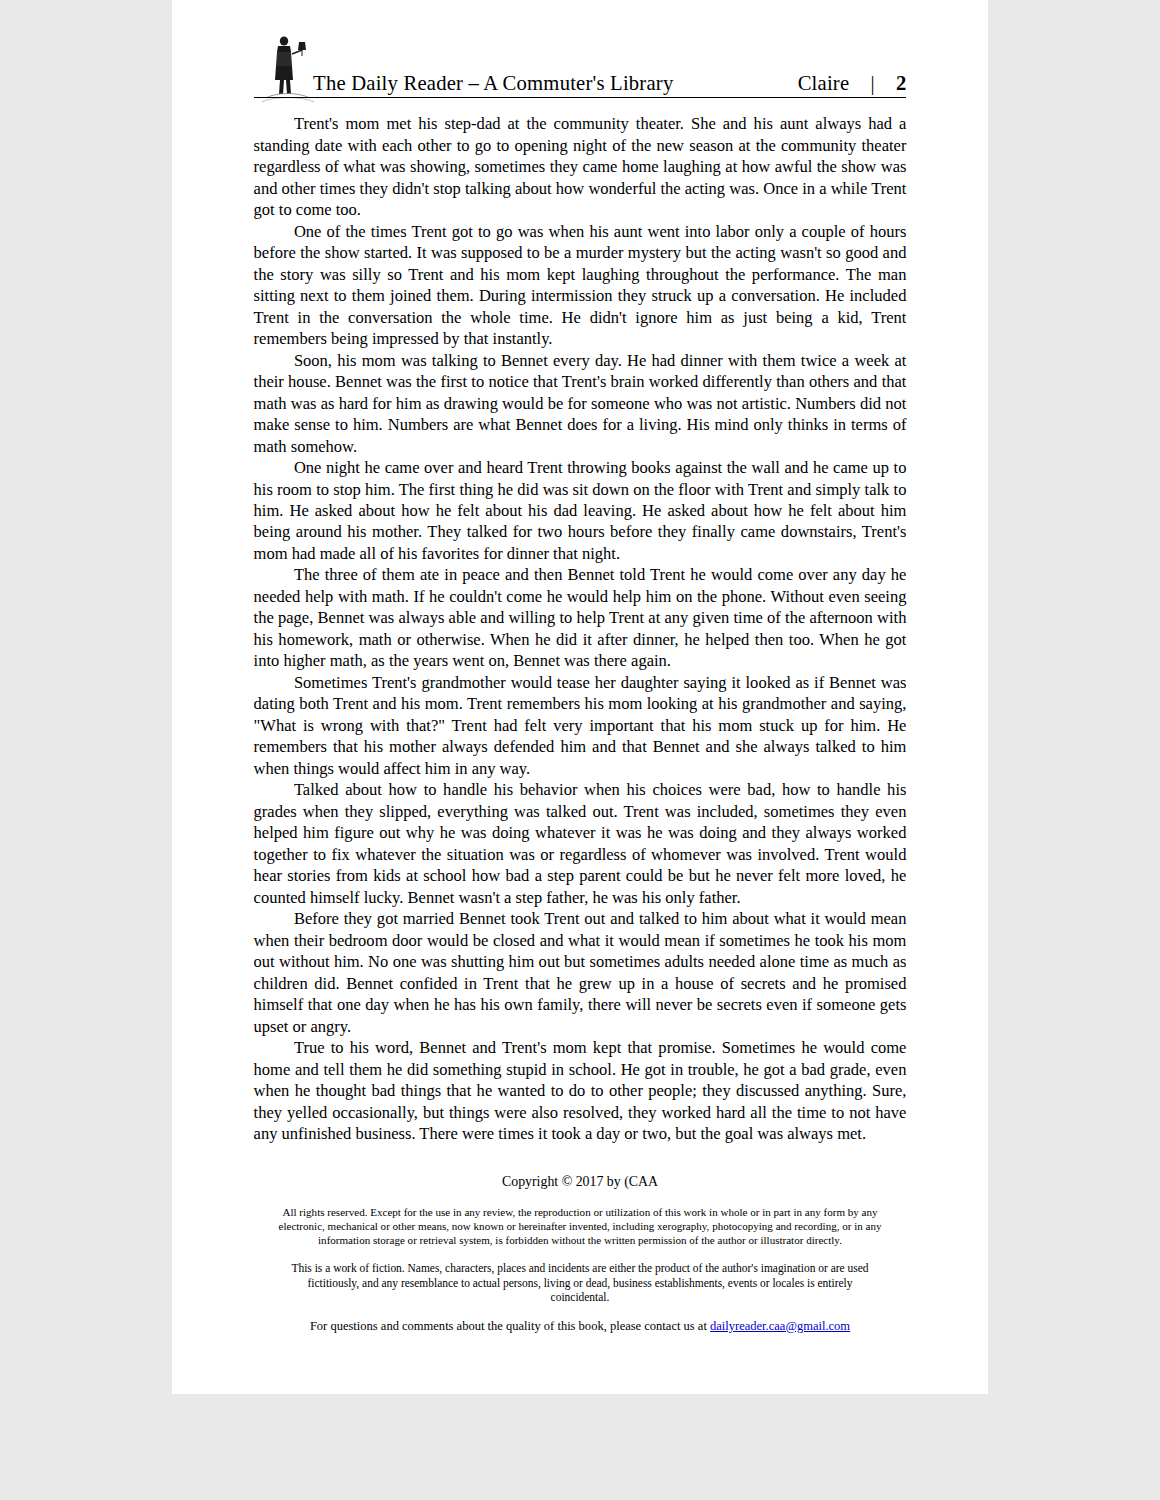The Daily Reader – A Commuter's Library Claire | 2
Trent's mom met his step-dad at the community theater. She and his aunt always had a standing date with each other to go to opening night of the new season at the community theater regardless of what was showing, sometimes they came home laughing at how awful the show was and other times they didn't stop talking about how wonderful the acting was. Once in a while Trent got to come too.
One of the times Trent got to go was when his aunt went into labor only a couple of hours before the show started. It was supposed to be a murder mystery but the acting wasn't so good and the story was silly so Trent and his mom kept laughing throughout the performance. The man sitting next to them joined them. During intermission they struck up a conversation. He included Trent in the conversation the whole time. He didn't ignore him as just being a kid, Trent remembers being impressed by that instantly.
Soon, his mom was talking to Bennet every day. He had dinner with them twice a week at their house. Bennet was the first to notice that Trent's brain worked differently than others and that math was as hard for him as drawing would be for someone who was not artistic. Numbers did not make sense to him. Numbers are what Bennet does for a living. His mind only thinks in terms of math somehow.
One night he came over and heard Trent throwing books against the wall and he came up to his room to stop him. The first thing he did was sit down on the floor with Trent and simply talk to him. He asked about how he felt about his dad leaving. He asked about how he felt about him being around his mother. They talked for two hours before they finally came downstairs, Trent's mom had made all of his favorites for dinner that night.
The three of them ate in peace and then Bennet told Trent he would come over any day he needed help with math. If he couldn't come he would help him on the phone. Without even seeing the page, Bennet was always able and willing to help Trent at any given time of the afternoon with his homework, math or otherwise. When he did it after dinner, he helped then too. When he got into higher math, as the years went on, Bennet was there again.
Sometimes Trent's grandmother would tease her daughter saying it looked as if Bennet was dating both Trent and his mom. Trent remembers his mom looking at his grandmother and saying, "What is wrong with that?" Trent had felt very important that his mom stuck up for him. He remembers that his mother always defended him and that Bennet and she always talked to him when things would affect him in any way.
Talked about how to handle his behavior when his choices were bad, how to handle his grades when they slipped, everything was talked out. Trent was included, sometimes they even helped him figure out why he was doing whatever it was he was doing and they always worked together to fix whatever the situation was or regardless of whomever was involved. Trent would hear stories from kids at school how bad a step parent could be but he never felt more loved, he counted himself lucky. Bennet wasn't a step father, he was his only father.
Before they got married Bennet took Trent out and talked to him about what it would mean when their bedroom door would be closed and what it would mean if sometimes he took his mom out without him. No one was shutting him out but sometimes adults needed alone time as much as children did. Bennet confided in Trent that he grew up in a house of secrets and he promised himself that one day when he has his own family, there will never be secrets even if someone gets upset or angry.
True to his word, Bennet and Trent's mom kept that promise. Sometimes he would come home and tell them he did something stupid in school. He got in trouble, he got a bad grade, even when he thought bad things that he wanted to do to other people; they discussed anything. Sure, they yelled occasionally, but things were also resolved, they worked hard all the time to not have any unfinished business. There were times it took a day or two, but the goal was always met.
Copyright © 2017 by (CAA
All rights reserved. Except for the use in any review, the reproduction or utilization of this work in whole or in part in any form by any electronic, mechanical or other means, now known or hereinafter invented, including xerography, photocopying and recording, or in any information storage or retrieval system, is forbidden without the written permission of the author or illustrator directly.
This is a work of fiction. Names, characters, places and incidents are either the product of the author's imagination or are used fictitiously, and any resemblance to actual persons, living or dead, business establishments, events or locales is entirely coincidental.
For questions and comments about the quality of this book, please contact us at dailyreader.caa@gmail.com